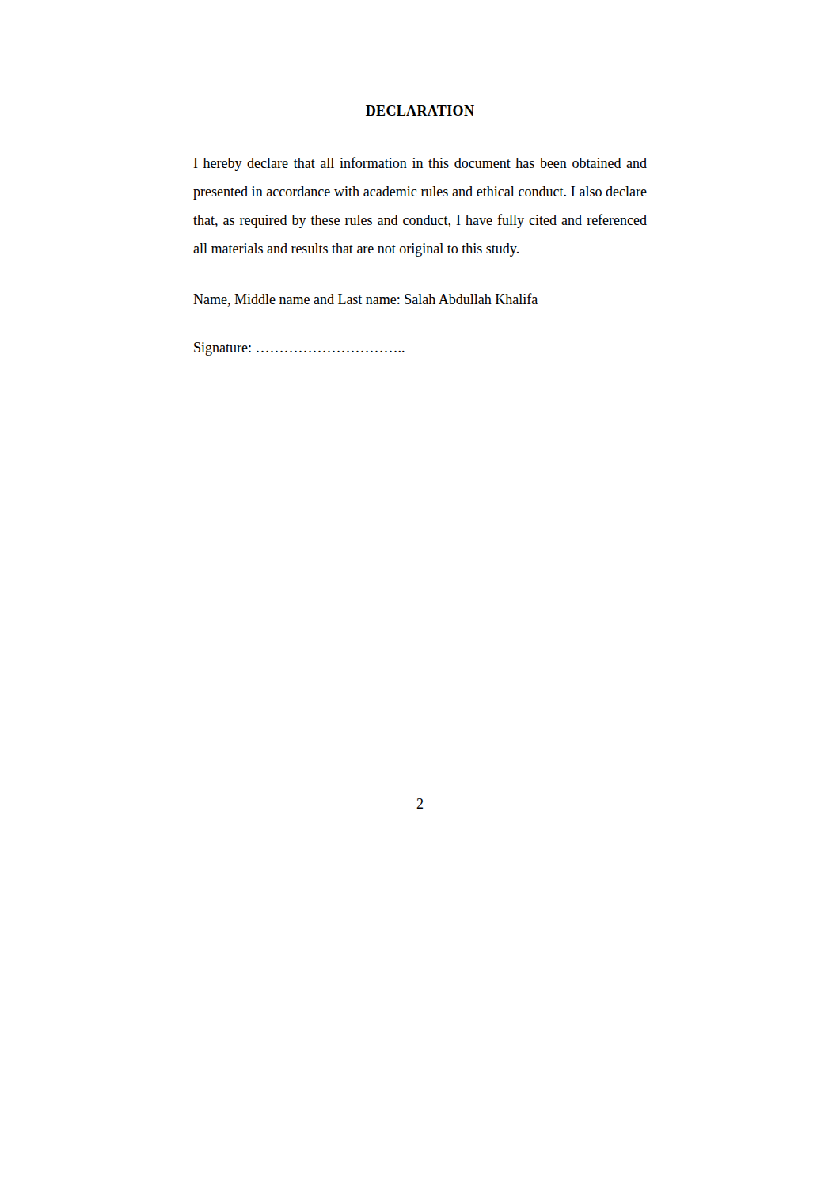DECLARATION
I hereby declare that all information in this document has been obtained and presented in accordance with academic rules and ethical conduct. I also declare that, as required by these rules and conduct, I have fully cited and referenced all materials and results that are not original to this study.
Name, Middle name and Last name: Salah Abdullah Khalifa
Signature: …………………………..
2